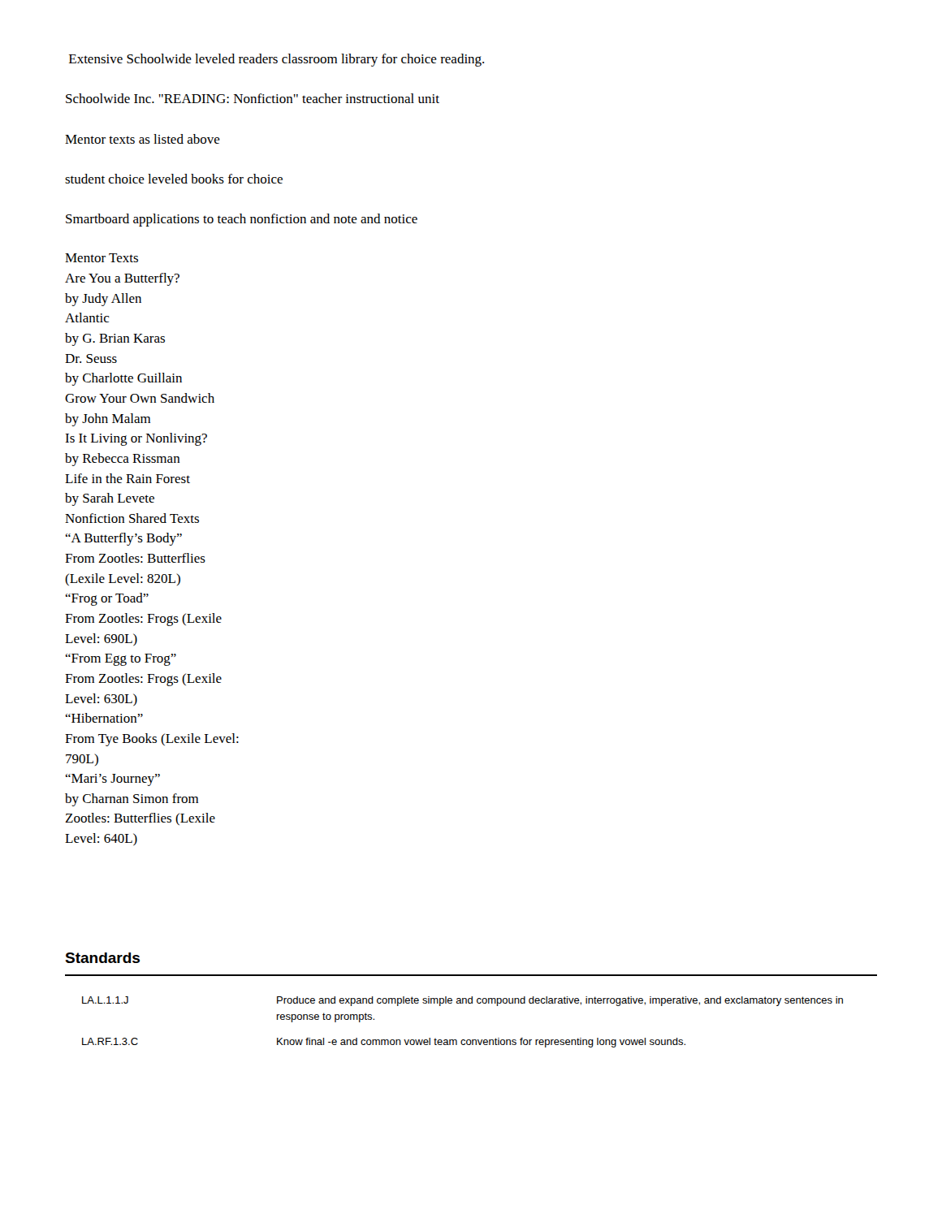Extensive Schoolwide leveled readers classroom library for choice reading.
Schoolwide Inc. "READING: Nonfiction" teacher instructional unit
Mentor texts as listed above
student choice leveled books for choice
Smartboard applications to teach nonfiction and note and notice
Mentor Texts
Are You a Butterfly?
by Judy Allen
Atlantic
by G. Brian Karas
Dr. Seuss
by Charlotte Guillain
Grow Your Own Sandwich
by John Malam
Is It Living or Nonliving?
by Rebecca Rissman
Life in the Rain Forest
by Sarah Levete
Nonfiction Shared Texts
“A Butterfly’s Body”
From Zootles: Butterflies
(Lexile Level: 820L)
“Frog or Toad”
From Zootles: Frogs (Lexile
Level: 690L)
“From Egg to Frog”
From Zootles: Frogs (Lexile
Level: 630L)
“Hibernation”
From Tye Books (Lexile Level:
790L)
“Mari’s Journey”
by Charnan Simon from
Zootles: Butterflies (Lexile
Level: 640L)
Standards
| LA.L.1.1.J | Produce and expand complete simple and compound declarative, interrogative, imperative, and exclamatory sentences in response to prompts. |
| LA.RF.1.3.C | Know final -e and common vowel team conventions for representing long vowel sounds. |